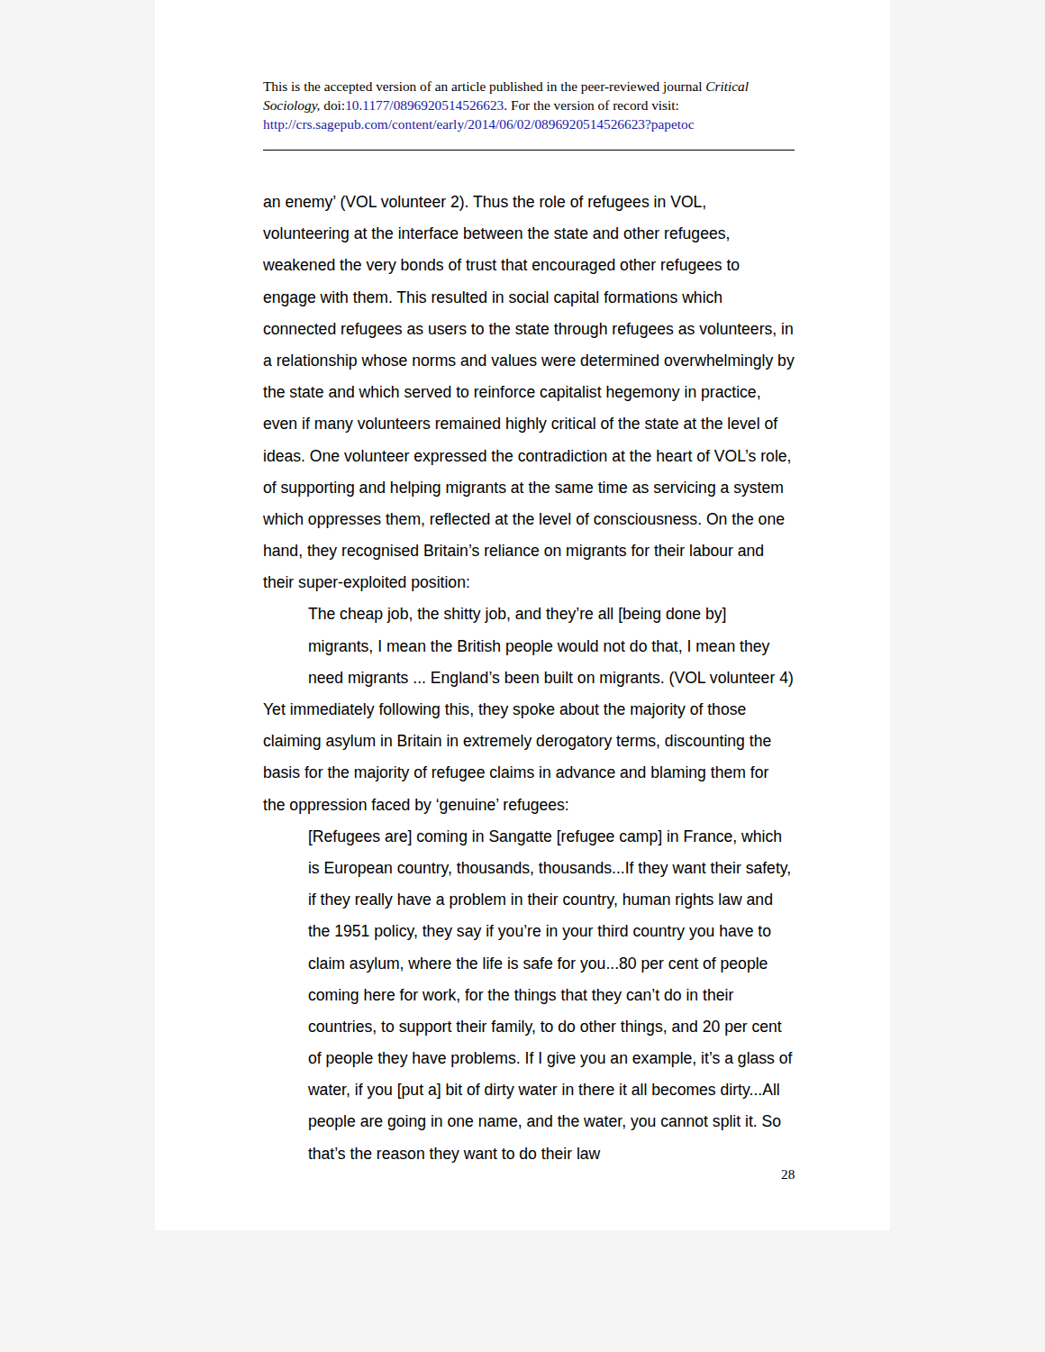This is the accepted version of an article published in the peer-reviewed journal Critical Sociology, doi:10.1177/0896920514526623. For the version of record visit:
http://crs.sagepub.com/content/early/2014/06/02/0896920514526623?papetoc
an enemy’ (VOL volunteer 2). Thus the role of refugees in VOL, volunteering at the interface between the state and other refugees, weakened the very bonds of trust that encouraged other refugees to engage with them. This resulted in social capital formations which connected refugees as users to the state through refugees as volunteers, in a relationship whose norms and values were determined overwhelmingly by the state and which served to reinforce capitalist hegemony in practice, even if many volunteers remained highly critical of the state at the level of ideas. One volunteer expressed the contradiction at the heart of VOL’s role, of supporting and helping migrants at the same time as servicing a system which oppresses them, reflected at the level of consciousness. On the one hand, they recognised Britain’s reliance on migrants for their labour and their super-exploited position:
The cheap job, the shitty job, and they’re all [being done by] migrants, I mean the British people would not do that, I mean they need migrants ... England’s been built on migrants. (VOL volunteer 4)
Yet immediately following this, they spoke about the majority of those claiming asylum in Britain in extremely derogatory terms, discounting the basis for the majority of refugee claims in advance and blaming them for the oppression faced by ‘genuine’ refugees:
[Refugees are] coming in Sangatte [refugee camp] in France, which is European country, thousands, thousands...If they want their safety, if they really have a problem in their country, human rights law and the 1951 policy, they say if you’re in your third country you have to claim asylum, where the life is safe for you...80 per cent of people coming here for work, for the things that they can’t do in their countries, to support their family, to do other things, and 20 per cent of people they have problems. If I give you an example, it’s a glass of water, if you [put a] bit of dirty water in there it all becomes dirty...All people are going in one name, and the water, you cannot split it. So that’s the reason they want to do their law
28